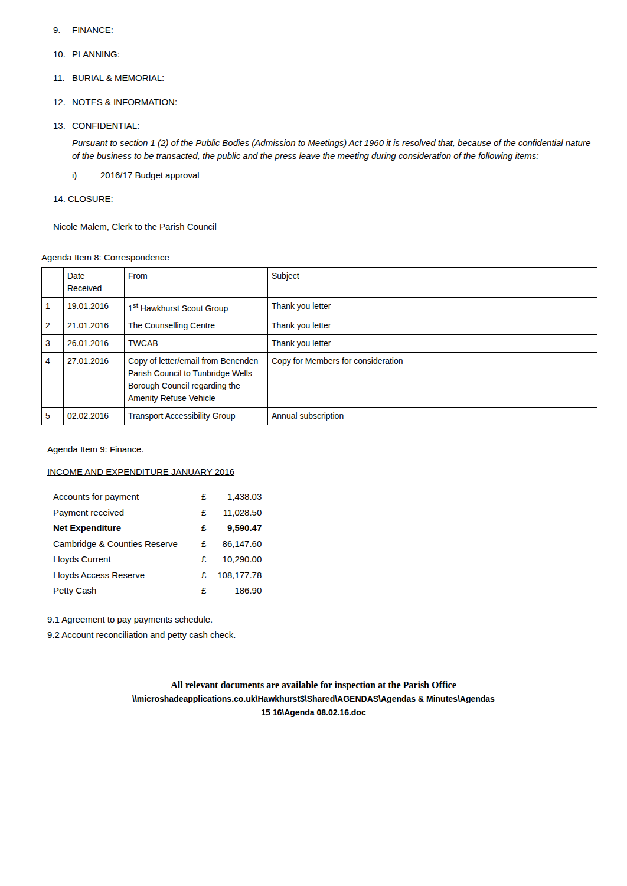9. FINANCE:
10. PLANNING:
11. BURIAL & MEMORIAL:
12. NOTES & INFORMATION:
13. CONFIDENTIAL:
Pursuant to section 1 (2) of the Public Bodies (Admission to Meetings) Act 1960 it is resolved that, because of the confidential nature of the business to be transacted, the public and the press leave the meeting during consideration of the following items:
i) 2016/17 Budget approval
14. CLOSURE:
Nicole Malem, Clerk to the Parish Council
Agenda Item 8: Correspondence
| | Date Received | From | Subject |
| --- | --- | --- | --- |
| 1 | 19.01.2016 | 1 st Hawkhurst Scout Group | Thank you letter |
| 2 | 21.01.2016 | The Counselling Centre | Thank you letter |
| 3 | 26.01.2016 | TWCAB | Thank you letter |
| 4 | 27.01.2016 | Copy of letter/email from Benenden Parish Council to Tunbridge Wells Borough Council regarding the Amenity Refuse Vehicle | Copy for Members for consideration |
| 5 | 02.02.2016 | Transport Accessibility Group | Annual subscription |
Agenda Item 9: Finance.
INCOME AND EXPENDITURE JANUARY 2016
| Accounts for payment | £ | 1,438.03 |
| Payment received | £ | 11,028.50 |
| Net Expenditure | £ | 9,590.47 |
| Cambridge & Counties Reserve | £ | 86,147.60 |
| Lloyds Current | £ | 10,290.00 |
| Lloyds Access Reserve | £ | 108,177.78 |
| Petty Cash | £ | 186.90 |
9.1 Agreement to pay payments schedule.
9.2 Account reconciliation and petty cash check.
All relevant documents are available for inspection at the Parish Office
\\microshadeapplications.co.uk\Hawkhurst$\Shared\AGENDAS\Agendas & Minutes\Agendas
15 16\Agenda 08.02.16.doc